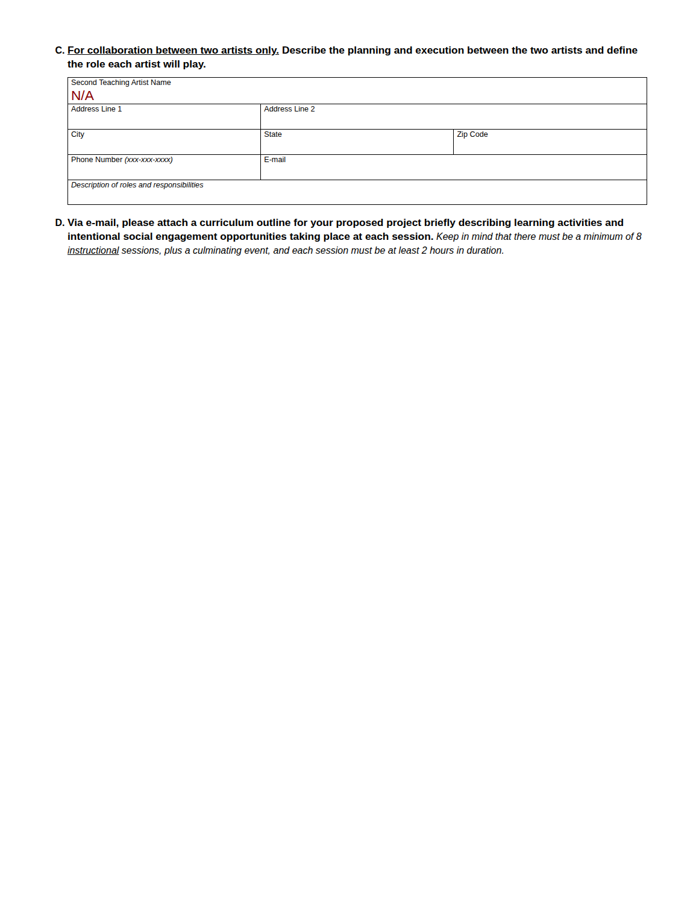For collaboration between two artists only. Describe the planning and execution between the two artists and define the role each artist will play.
| Second Teaching Artist Name N/A |
| Address Line 1 | Address Line 2 |
| City | State | Zip Code |
| Phone Number (xxx-xxx-xxxx) | E-mail |
| Description of roles and responsibilities |
Via e-mail, please attach a curriculum outline for your proposed project briefly describing learning activities and intentional social engagement opportunities taking place at each session. Keep in mind that there must be a minimum of 8 instructional sessions, plus a culminating event, and each session must be at least 2 hours in duration.